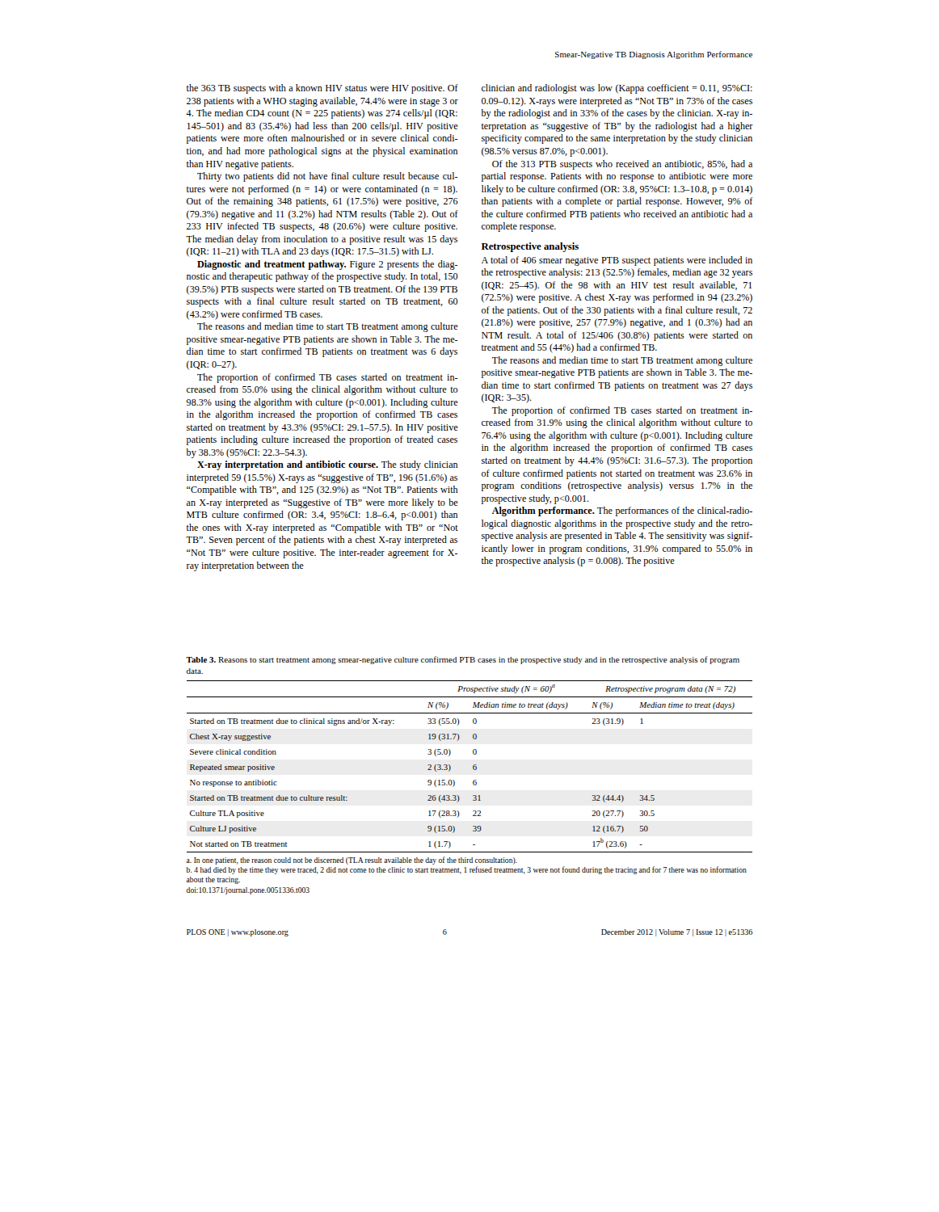Smear-Negative TB Diagnosis Algorithm Performance
the 363 TB suspects with a known HIV status were HIV positive. Of 238 patients with a WHO staging available, 74.4% were in stage 3 or 4. The median CD4 count (N = 225 patients) was 274 cells/µl (IQR: 145–501) and 83 (35.4%) had less than 200 cells/µl. HIV positive patients were more often malnourished or in severe clinical condition, and had more pathological signs at the physical examination than HIV negative patients.
Thirty two patients did not have final culture result because cultures were not performed (n = 14) or were contaminated (n = 18). Out of the remaining 348 patients, 61 (17.5%) were positive, 276 (79.3%) negative and 11 (3.2%) had NTM results (Table 2). Out of 233 HIV infected TB suspects, 48 (20.6%) were culture positive. The median delay from inoculation to a positive result was 15 days (IQR: 11–21) with TLA and 23 days (IQR: 17.5–31.5) with LJ.
Diagnostic and treatment pathway. Figure 2 presents the diagnostic and therapeutic pathway of the prospective study. In total, 150 (39.5%) PTB suspects were started on TB treatment. Of the 139 PTB suspects with a final culture result started on TB treatment, 60 (43.2%) were confirmed TB cases.
The reasons and median time to start TB treatment among culture positive smear-negative PTB patients are shown in Table 3. The median time to start confirmed TB patients on treatment was 6 days (IQR: 0–27).
The proportion of confirmed TB cases started on treatment increased from 55.0% using the clinical algorithm without culture to 98.3% using the algorithm with culture (p<0.001). Including culture in the algorithm increased the proportion of confirmed TB cases started on treatment by 43.3% (95%CI: 29.1–57.5). In HIV positive patients including culture increased the proportion of treated cases by 38.3% (95%CI: 22.3–54.3).
X-ray interpretation and antibiotic course. The study clinician interpreted 59 (15.5%) X-rays as “suggestive of TB”, 196 (51.6%) as “Compatible with TB”, and 125 (32.9%) as “Not TB”. Patients with an X-ray interpreted as “Suggestive of TB” were more likely to be MTB culture confirmed (OR: 3.4, 95%CI: 1.8–6.4, p<0.001) than the ones with X-ray interpreted as “Compatible with TB” or “Not TB”. Seven percent of the patients with a chest X-ray interpreted as “Not TB” were culture positive. The inter-reader agreement for X-ray interpretation between the
clinician and radiologist was low (Kappa coefficient = 0.11, 95%CI: 0.09–0.12). X-rays were interpreted as “Not TB” in 73% of the cases by the radiologist and in 33% of the cases by the clinician. X-ray interpretation as “suggestive of TB” by the radiologist had a higher specificity compared to the same interpretation by the study clinician (98.5% versus 87.0%, p<0.001).
Of the 313 PTB suspects who received an antibiotic, 85%, had a partial response. Patients with no response to antibiotic were more likely to be culture confirmed (OR: 3.8, 95%CI: 1.3–10.8, p = 0.014) than patients with a complete or partial response. However, 9% of the culture confirmed PTB patients who received an antibiotic had a complete response.
Retrospective analysis
A total of 406 smear negative PTB suspect patients were included in the retrospective analysis: 213 (52.5%) females, median age 32 years (IQR: 25–45). Of the 98 with an HIV test result available, 71 (72.5%) were positive. A chest X-ray was performed in 94 (23.2%) of the patients. Out of the 330 patients with a final culture result, 72 (21.8%) were positive, 257 (77.9%) negative, and 1 (0.3%) had an NTM result. A total of 125/406 (30.8%) patients were started on treatment and 55 (44%) had a confirmed TB.
The reasons and median time to start TB treatment among culture positive smear-negative PTB patients are shown in Table 3. The median time to start confirmed TB patients on treatment was 27 days (IQR: 3–35).
The proportion of confirmed TB cases started on treatment increased from 31.9% using the clinical algorithm without culture to 76.4% using the algorithm with culture (p<0.001). Including culture in the algorithm increased the proportion of confirmed TB cases started on treatment by 44.4% (95%CI: 31.6–57.3). The proportion of culture confirmed patients not started on treatment was 23.6% in program conditions (retrospective analysis) versus 1.7% in the prospective study, p<0.001.
Algorithm performance. The performances of the clinical-radiological diagnostic algorithms in the prospective study and the retrospective analysis are presented in Table 4. The sensitivity was significantly lower in program conditions, 31.9% compared to 55.0% in the prospective analysis (p = 0.008). The positive
Table 3. Reasons to start treatment among smear-negative culture confirmed PTB cases in the prospective study and in the retrospective analysis of program data.
| | Prospective study (N = 60) a | Retrospective program data (N = 72) |
| --- | --- | --- |
| | N (%) | Median time to treat (days) | N (%) | Median time to treat (days) |
| Started on TB treatment due to clinical signs and/or X-ray: | 33 (55.0) | 0 | 23 (31.9) | 1 |
| Chest X-ray suggestive | 19 (31.7) | 0 | | |
| Severe clinical condition | 3 (5.0) | 0 | | |
| Repeated smear positive | 2 (3.3) | 6 | | |
| No response to antibiotic | 9 (15.0) | 6 | | |
| Started on TB treatment due to culture result: | 26 (43.3) | 31 | 32 (44.4) | 34.5 |
| Culture TLA positive | 17 (28.3) | 22 | 20 (27.7) | 30.5 |
| Culture LJ positive | 9 (15.0) | 39 | 12 (16.7) | 50 |
| Not started on TB treatment | 1 (1.7) | - | 17 b (23.6) | - |
a. In one patient, the reason could not be discerned (TLA result available the day of the third consultation).
b. 4 had died by the time they were traced, 2 did not come to the clinic to start treatment, 1 refused treatment, 3 were not found during the tracing and for 7 there was no information about the tracing.
doi:10.1371/journal.pone.0051336.t003
PLOS ONE | www.plosone.org
6
December 2012 | Volume 7 | Issue 12 | e51336